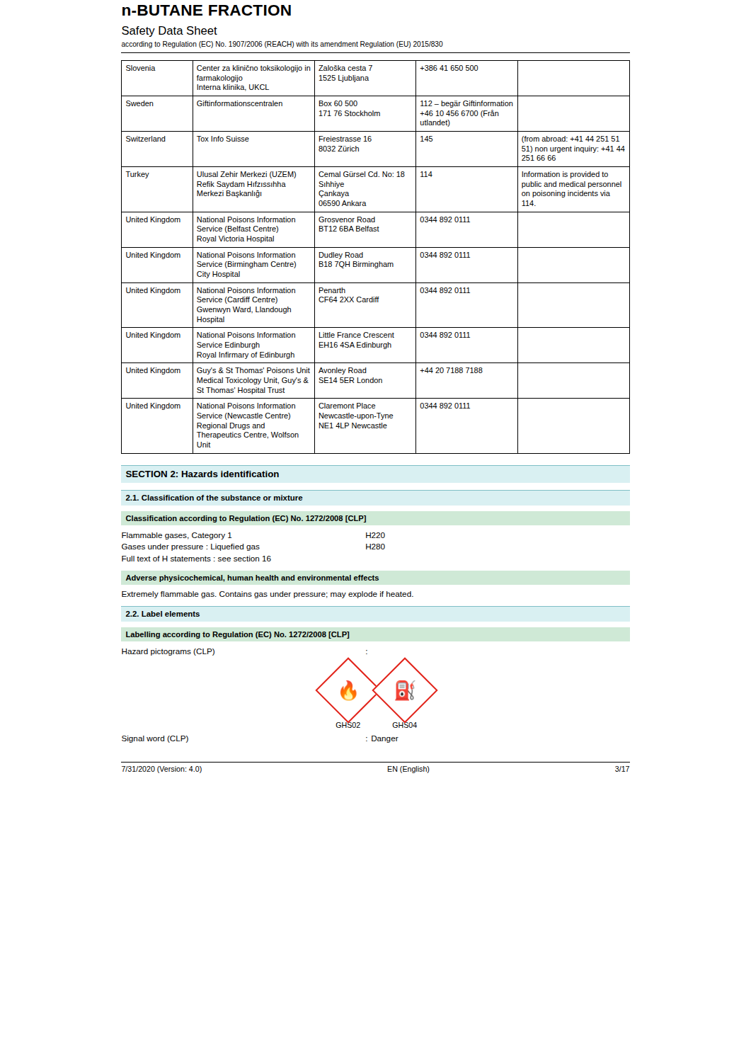n-BUTANE FRACTION
Safety Data Sheet
according to Regulation (EC) No. 1907/2006 (REACH) with its amendment Regulation (EU) 2015/830
| Slovenia | Center za klinično toksikologijo in farmakologijo Interna klinika, UKCL | Zaloška cesta 7 1525 Ljubljana | +386 41 650 500 | |
| Sweden | Giftinformationscentralen | Box 60 500 171 76 Stockholm | 112 – begär Giftinformation +46 10 456 6700 (Från utlandet) | |
| Switzerland | Tox Info Suisse | Freiestrasse 16 8032 Zürich | 145 | (from abroad: +41 44 251 51 51) non urgent inquiry: +41 44 251 66 66 |
| Turkey | Ulusal Zehir Merkezi (UZEM) Refik Saydam Hıfzıssıhha Merkezi Başkanlığı | Cemal Gürsel Cd. No: 18 Sıhhiye Çankaya 06590 Ankara | 114 | Information is provided to public and medical personnel on poisoning incidents via 114. |
| United Kingdom | National Poisons Information Service (Belfast Centre) Royal Victoria Hospital | Grosvenor Road BT12 6BA Belfast | 0344 892 0111 | |
| United Kingdom | National Poisons Information Service (Birmingham Centre) City Hospital | Dudley Road B18 7QH Birmingham | 0344 892 0111 | |
| United Kingdom | National Poisons Information Service (Cardiff Centre) Gwenwyn Ward, Llandough Hospital | Penarth CF64 2XX Cardiff | 0344 892 0111 | |
| United Kingdom | National Poisons Information Service Edinburgh Royal Infirmary of Edinburgh | Little France Crescent EH16 4SA Edinburgh | 0344 892 0111 | |
| United Kingdom | Guy's & St Thomas' Poisons Unit Medical Toxicology Unit, Guy's & St Thomas' Hospital Trust | Avonley Road SE14 5ER London | +44 20 7188 7188 | |
| United Kingdom | National Poisons Information Service (Newcastle Centre) Regional Drugs and Therapeutics Centre, Wolfson Unit | Claremont Place Newcastle-upon-Tyne NE1 4LP Newcastle | 0344 892 0111 | |
SECTION 2: Hazards identification
2.1. Classification of the substance or mixture
Classification according to Regulation (EC) No. 1272/2008 [CLP]
| Flammable gases, Category 1 | H220 |
| Gases under pressure : Liquefied gas | H280 |
| Full text of H statements : see section 16 | |
Adverse physicochemical, human health and environmental effects
Extremely flammable gas. Contains gas under pressure; may explode if heated.
2.2. Label elements
Labelling according to Regulation (EC) No. 1272/2008 [CLP]
| Hazard pictograms (CLP) | : |
🔥
GHS02
⛽
GHS04
Signal word (CLP)
:
Danger
7/31/2020 (Version: 4.0) EN (English) 3/17